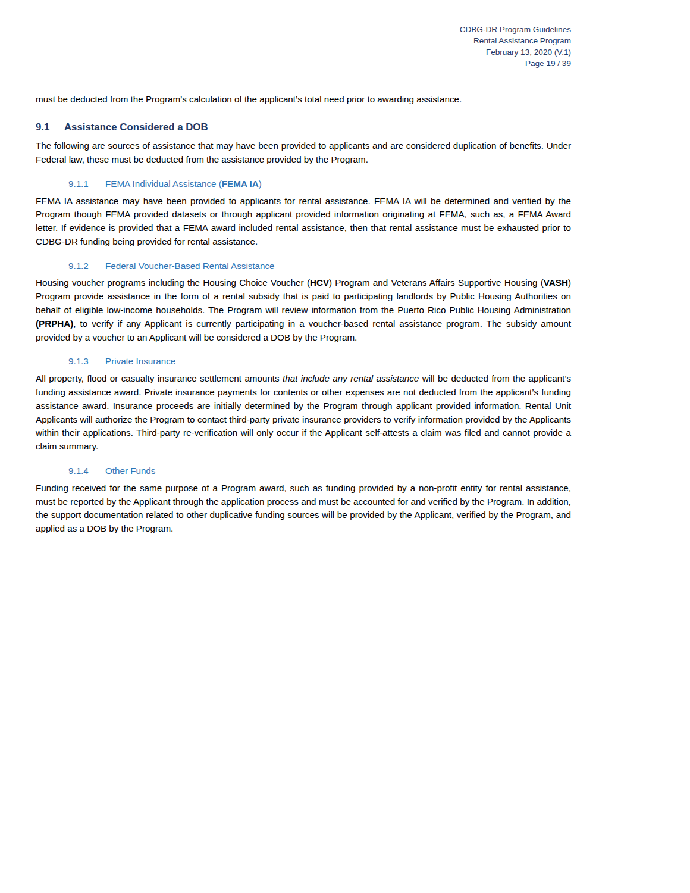CDBG-DR Program Guidelines
Rental Assistance Program
February 13, 2020 (V.1)
Page 19 / 39
must be deducted from the Program’s calculation of the applicant’s total need prior to awarding assistance.
9.1 Assistance Considered a DOB
The following are sources of assistance that may have been provided to applicants and are considered duplication of benefits. Under Federal law, these must be deducted from the assistance provided by the Program.
9.1.1 FEMA Individual Assistance (FEMA IA)
FEMA IA assistance may have been provided to applicants for rental assistance. FEMA IA will be determined and verified by the Program though FEMA provided datasets or through applicant provided information originating at FEMA, such as, a FEMA Award letter. If evidence is provided that a FEMA award included rental assistance, then that rental assistance must be exhausted prior to CDBG-DR funding being provided for rental assistance.
9.1.2 Federal Voucher-Based Rental Assistance
Housing voucher programs including the Housing Choice Voucher (HCV) Program and Veterans Affairs Supportive Housing (VASH) Program provide assistance in the form of a rental subsidy that is paid to participating landlords by Public Housing Authorities on behalf of eligible low-income households. The Program will review information from the Puerto Rico Public Housing Administration (PRPHA), to verify if any Applicant is currently participating in a voucher-based rental assistance program. The subsidy amount provided by a voucher to an Applicant will be considered a DOB by the Program.
9.1.3 Private Insurance
All property, flood or casualty insurance settlement amounts that include any rental assistance will be deducted from the applicant’s funding assistance award. Private insurance payments for contents or other expenses are not deducted from the applicant’s funding assistance award. Insurance proceeds are initially determined by the Program through applicant provided information. Rental Unit Applicants will authorize the Program to contact third-party private insurance providers to verify information provided by the Applicants within their applications. Third-party re-verification will only occur if the Applicant self-attests a claim was filed and cannot provide a claim summary.
9.1.4 Other Funds
Funding received for the same purpose of a Program award, such as funding provided by a non-profit entity for rental assistance, must be reported by the Applicant through the application process and must be accounted for and verified by the Program. In addition, the support documentation related to other duplicative funding sources will be provided by the Applicant, verified by the Program, and applied as a DOB by the Program.